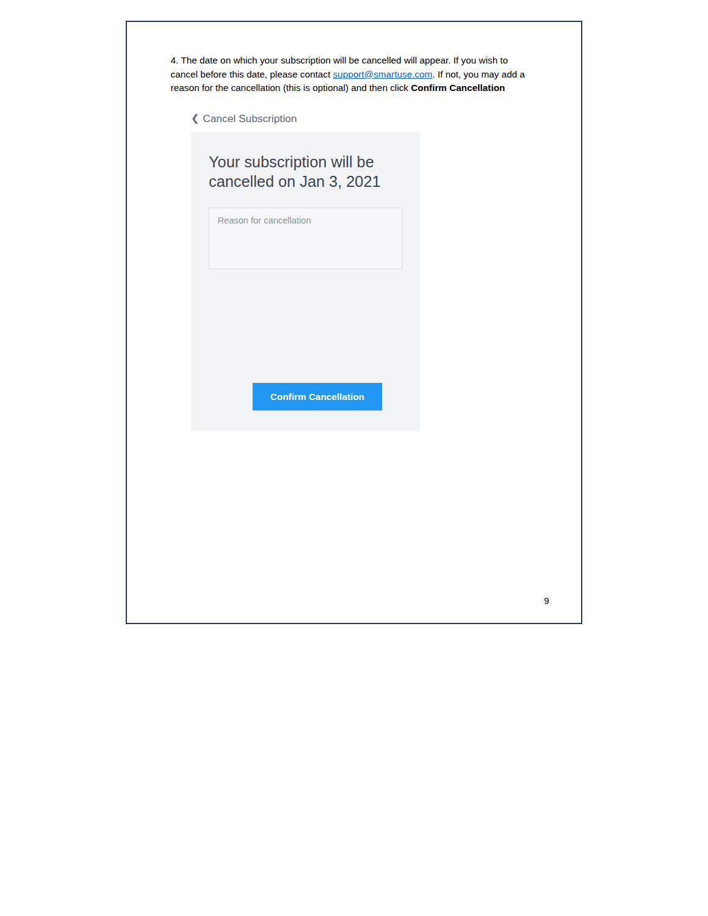4. The date on which your subscription will be cancelled will appear. If you wish to cancel before this date, please contact support@smartuse.com. If not, you may add a reason for the cancellation (this is optional) and then click Confirm Cancellation
❮ Cancel Subscription
Your subscription will be cancelled on Jan 3, 2021
Reason for cancellation
Confirm Cancellation
9